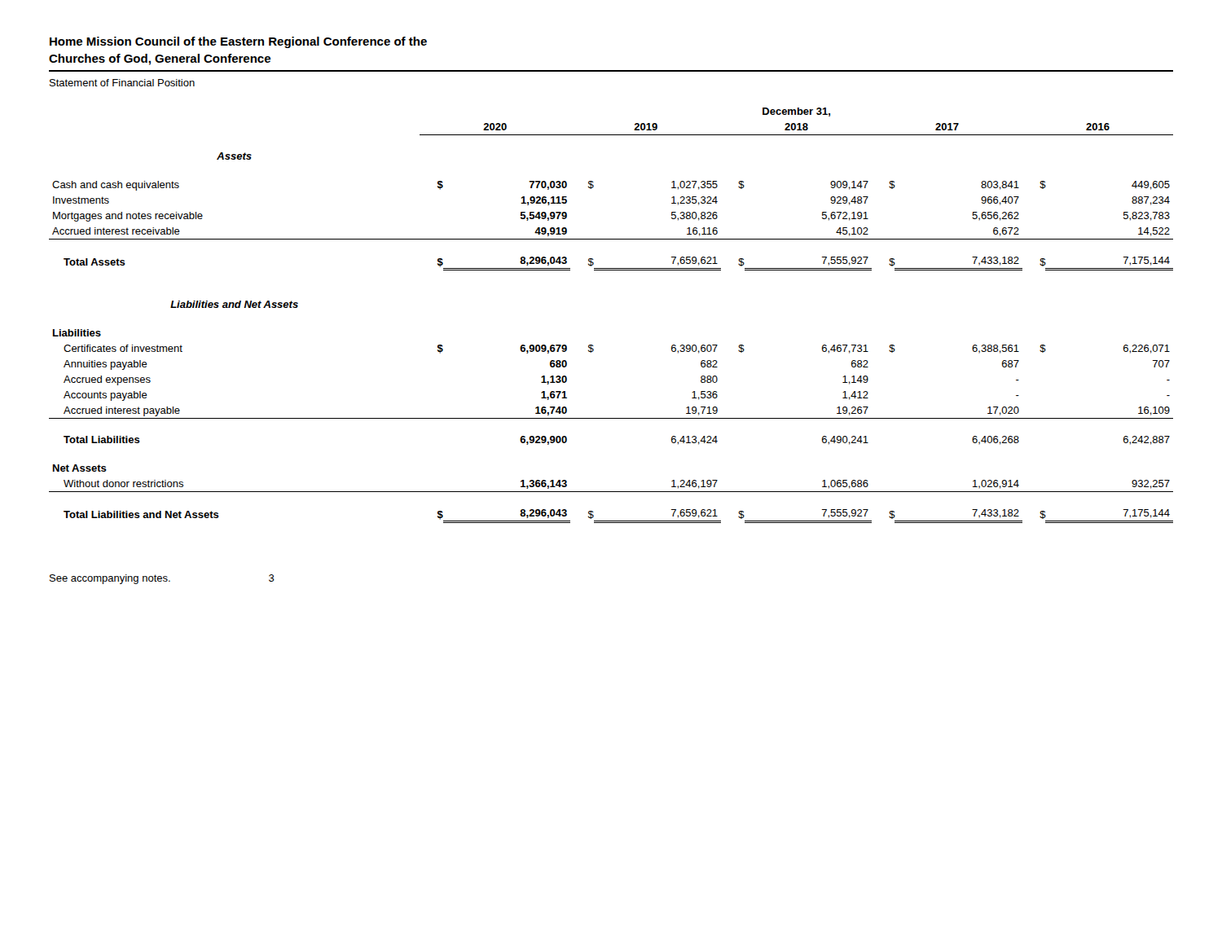Home Mission Council of the Eastern Regional Conference of the
Churches of God, General Conference
Statement of Financial Position
| | | December 31, | |
| | 2020 | 2019 | 2018 | 2017 | 2016 |
| Assets | |
| Cash and cash equivalents | $ | 770,030 | $ | 1,027,355 | $ | 909,147 | $ | 803,841 | $ | 449,605 |
| Investments | | 1,926,115 | | 1,235,324 | | 929,487 | | 966,407 | | 887,234 |
| Mortgages and notes receivable | | 5,549,979 | | 5,380,826 | | 5,672,191 | | 5,656,262 | | 5,823,783 |
| Accrued interest receivable | | 49,919 | | 16,116 | | 45,102 | | 6,672 | | 14,522 |
| Total Assets | $ | 8,296,043 | $ | 7,659,621 | $ | 7,555,927 | $ | 7,433,182 | $ | 7,175,144 |
| Liabilities and Net Assets | |
| Liabilities | |
| Certificates of investment | $ | 6,909,679 | $ | 6,390,607 | $ | 6,467,731 | $ | 6,388,561 | $ | 6,226,071 |
| Annuities payable | | 680 | | 682 | | 682 | | 687 | | 707 |
| Accrued expenses | | 1,130 | | 880 | | 1,149 | | - | | - |
| Accounts payable | | 1,671 | | 1,536 | | 1,412 | | - | | - |
| Accrued interest payable | | 16,740 | | 19,719 | | 19,267 | | 17,020 | | 16,109 |
| Total Liabilities | | 6,929,900 | | 6,413,424 | | 6,490,241 | | 6,406,268 | | 6,242,887 |
| Net Assets | |
| Without donor restrictions | | 1,366,143 | | 1,246,197 | | 1,065,686 | | 1,026,914 | | 932,257 |
| Total Liabilities and Net Assets | $ | 8,296,043 | $ | 7,659,621 | $ | 7,555,927 | $ | 7,433,182 | $ | 7,175,144 |
See accompanying notes. 3